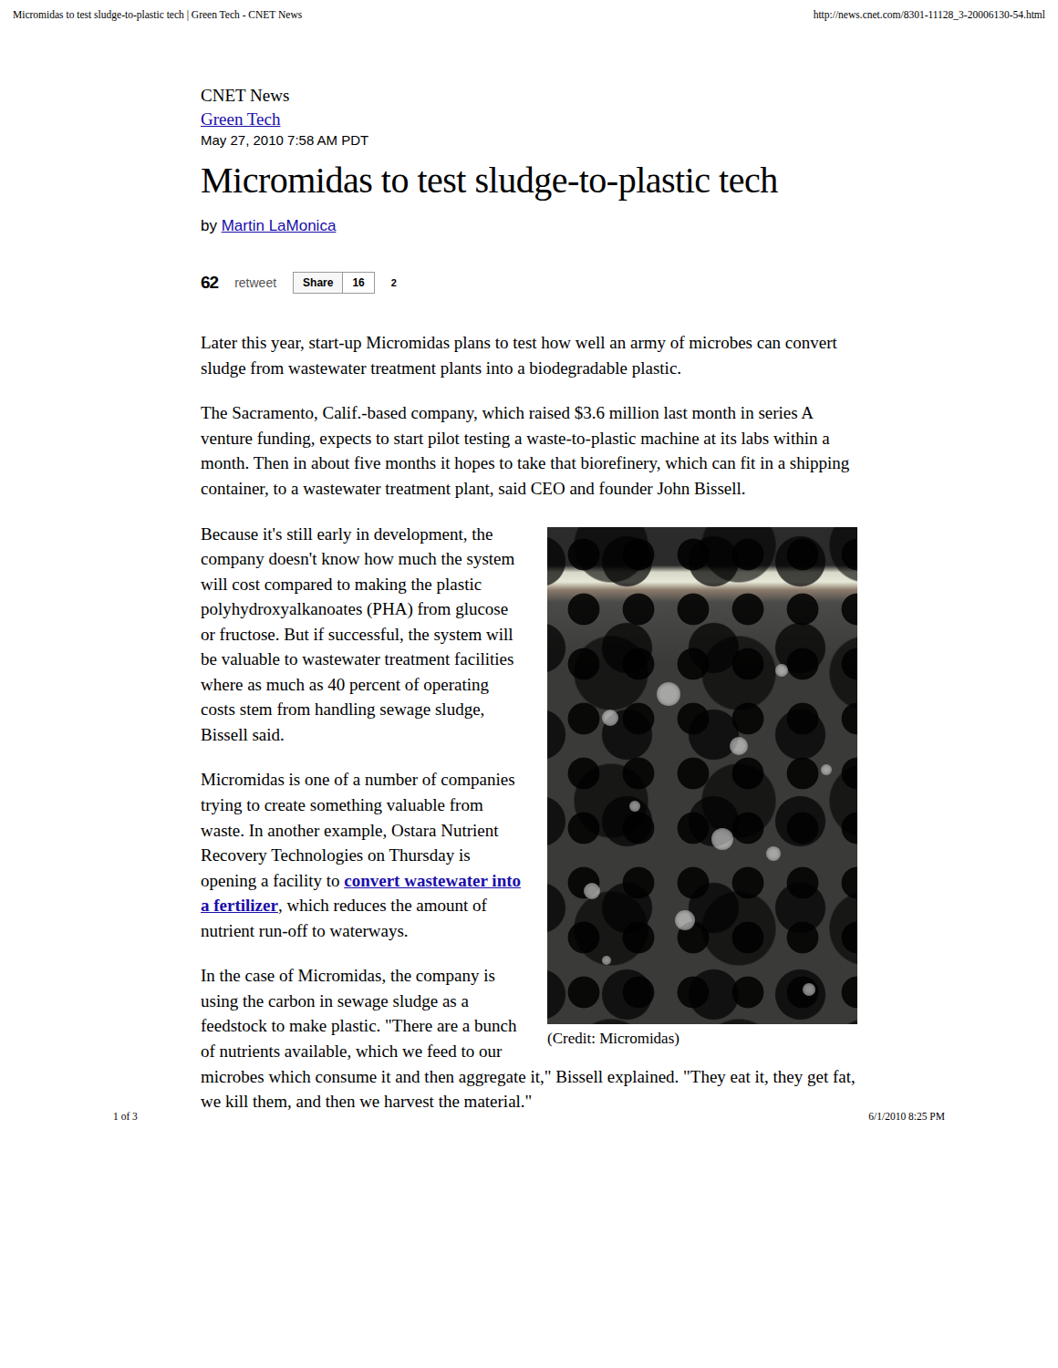Micromidas to test sludge-to-plastic tech | Green Tech - CNET News
http://news.cnet.com/8301-11128_3-20006130-54.html
CNET News
Green Tech
May 27, 2010 7:58 AM PDT
Micromidas to test sludge-to-plastic tech
by Martin LaMonica
62 retweet Share 16 2
Later this year, start-up Micromidas plans to test how well an army of microbes can convert sludge from wastewater treatment plants into a biodegradable plastic.
The Sacramento, Calif.-based company, which raised $3.6 million last month in series A venture funding, expects to start pilot testing a waste-to-plastic machine at its labs within a month. Then in about five months it hopes to take that biorefinery, which can fit in a shipping container, to a wastewater treatment plant, said CEO and founder John Bissell.
(Credit: Micromidas)
Because it's still early in development, the company doesn't know how much the system will cost compared to making the plastic polyhydroxyalkanoates (PHA) from glucose or fructose. But if successful, the system will be valuable to wastewater treatment facilities where as much as 40 percent of operating costs stem from handling sewage sludge, Bissell said.
Micromidas is one of a number of companies trying to create something valuable from waste. In another example, Ostara Nutrient Recovery Technologies on Thursday is opening a facility to convert wastewater into a fertilizer, which reduces the amount of nutrient run-off to waterways.
In the case of Micromidas, the company is using the carbon in sewage sludge as a feedstock to make plastic. "There are a bunch of nutrients available, which we feed to our microbes which consume it and then aggregate it," Bissell explained. "They eat it, they get fat, we kill them, and then we harvest the material."
1 of 3
6/1/2010 8:25 PM